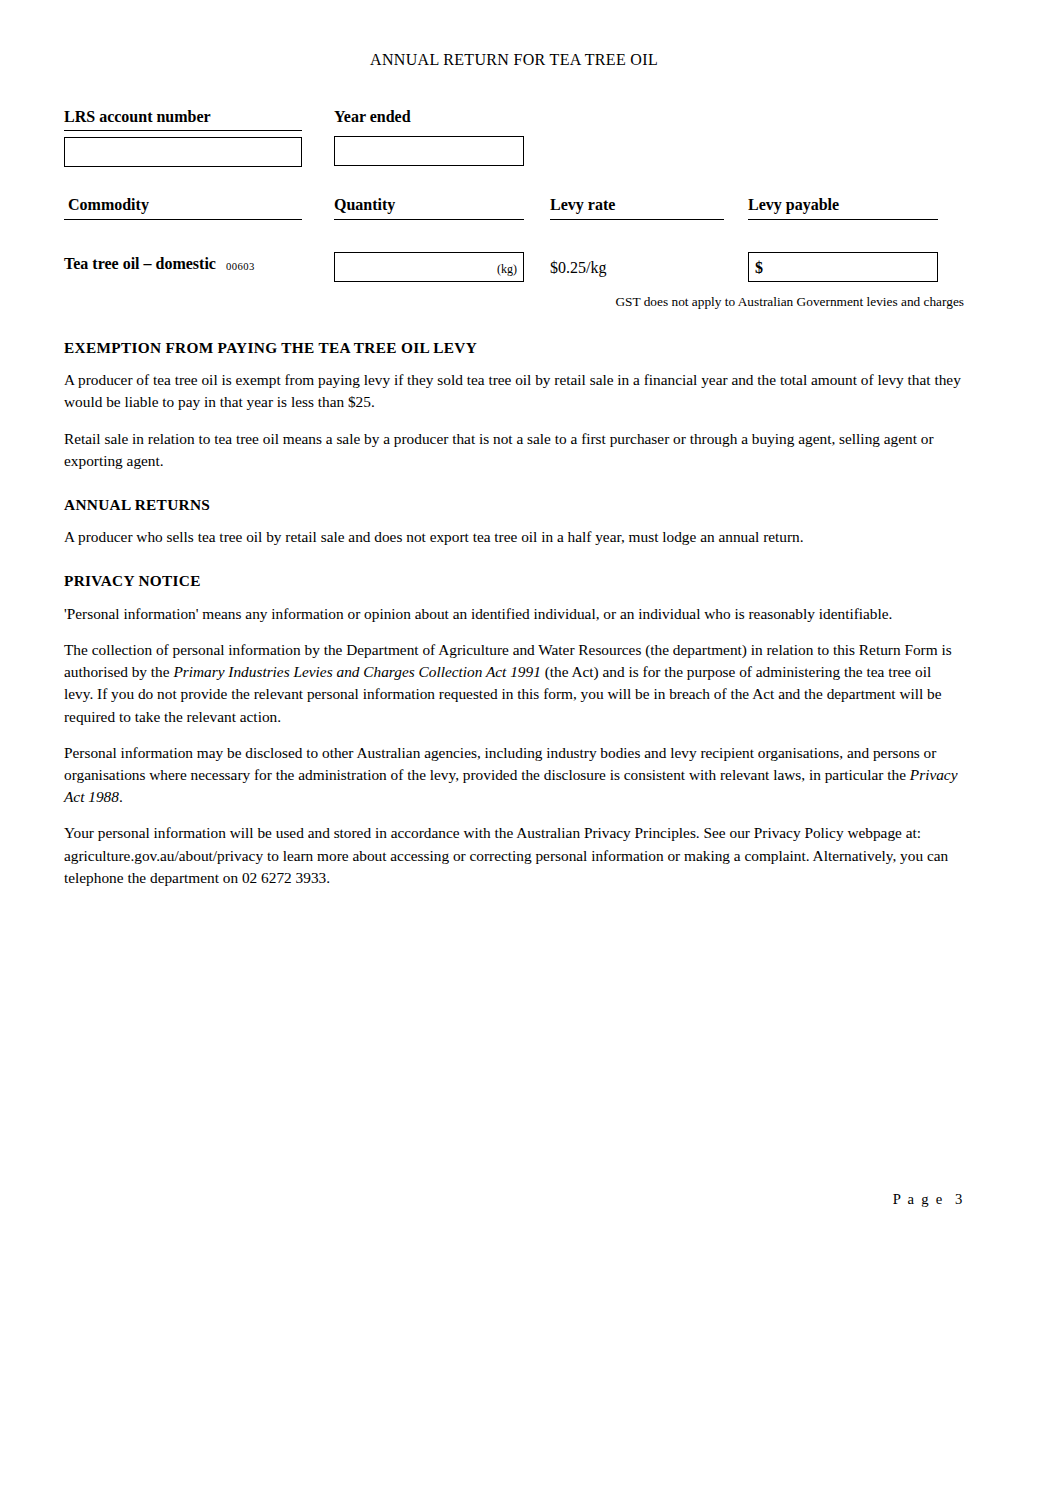ANNUAL RETURN FOR TEA TREE OIL
| LRS account number | Year ended | | |
| Commodity | Quantity | Levy rate | Levy payable |
| Tea tree oil – domestic 00603 | (kg) | $0.25/kg | $ |
GST does not apply to Australian Government levies and charges
EXEMPTION FROM PAYING THE TEA TREE OIL LEVY
A producer of tea tree oil is exempt from paying levy if they sold tea tree oil by retail sale in a financial year and the total amount of levy that they would be liable to pay in that year is less than $25.
Retail sale in relation to tea tree oil means a sale by a producer that is not a sale to a first purchaser or through a buying agent, selling agent or exporting agent.
ANNUAL RETURNS
A producer who sells tea tree oil by retail sale and does not export tea tree oil in a half year, must lodge an annual return.
PRIVACY NOTICE
'Personal information' means any information or opinion about an identified individual, or an individual who is reasonably identifiable.
The collection of personal information by the Department of Agriculture and Water Resources (the department) in relation to this Return Form is authorised by the Primary Industries Levies and Charges Collection Act 1991 (the Act) and is for the purpose of administering the tea tree oil levy. If you do not provide the relevant personal information requested in this form, you will be in breach of the Act and the department will be required to take the relevant action.
Personal information may be disclosed to other Australian agencies, including industry bodies and levy recipient organisations, and persons or organisations where necessary for the administration of the levy, provided the disclosure is consistent with relevant laws, in particular the Privacy Act 1988.
Your personal information will be used and stored in accordance with the Australian Privacy Principles. See our Privacy Policy webpage at: agriculture.gov.au/about/privacy to learn more about accessing or correcting personal information or making a complaint. Alternatively, you can telephone the department on 02 6272 3933.
P a g e 3